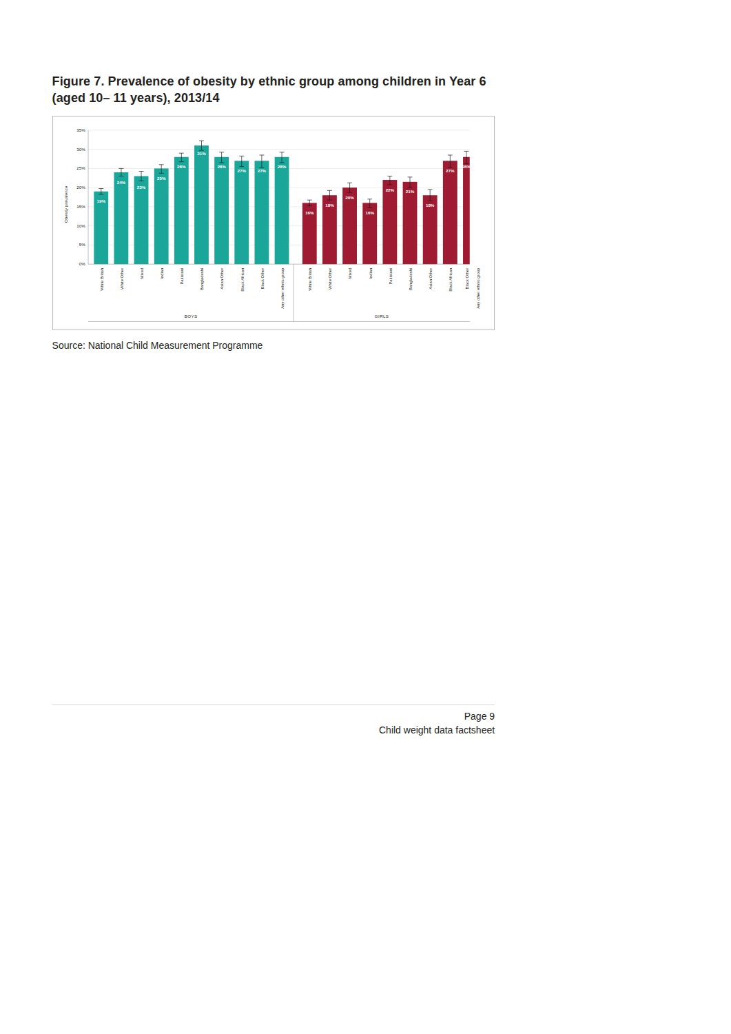Figure 7. Prevalence of obesity by ethnic group among children in Year 6
(aged 10– 11 years), 2013/14
Obesity prevalence 35% 30% 25% 20% 15% 10% 5% 0% 19% 24% 23% 25% 28% 31% 28% 27% 27% 28% 16% 18% 20% 16% 22% 21% 18% 27% 28% White British White Other Mixed Indian Pakistani Bangladeshi Asian Other Black African Black Other Any other ethnic group White British White Other Mixed Indian Pakistani Bangladeshi Asian Other Black African Black Other Any other ethnic group BOYS GIRLS
Source: National Child Measurement Programme
Page 9
Child weight data factsheet